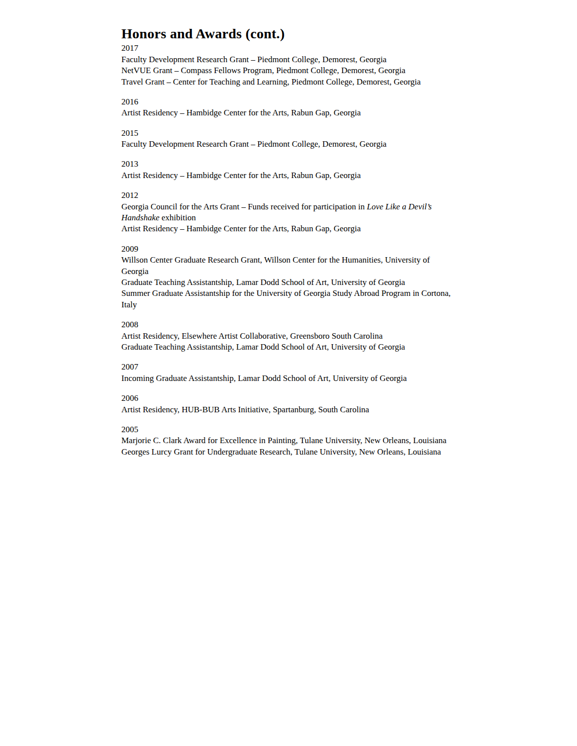Honors and Awards (cont.)
2017
Faculty Development Research Grant – Piedmont College, Demorest, Georgia
NetVUE Grant – Compass Fellows Program, Piedmont College, Demorest, Georgia
Travel Grant – Center for Teaching and Learning, Piedmont College, Demorest, Georgia
2016
Artist Residency – Hambidge Center for the Arts, Rabun Gap, Georgia
2015
Faculty Development Research Grant – Piedmont College, Demorest, Georgia
2013
Artist Residency – Hambidge Center for the Arts, Rabun Gap, Georgia
2012
Georgia Council for the Arts Grant – Funds received for participation in Love Like a Devil’s Handshake exhibition
Artist Residency – Hambidge Center for the Arts, Rabun Gap, Georgia
2009
Willson Center Graduate Research Grant, Willson Center for the Humanities, University of Georgia
Graduate Teaching Assistantship, Lamar Dodd School of Art, University of Georgia
Summer Graduate Assistantship for the University of Georgia Study Abroad Program in Cortona, Italy
2008
Artist Residency, Elsewhere Artist Collaborative, Greensboro South Carolina
Graduate Teaching Assistantship, Lamar Dodd School of Art, University of Georgia
2007
Incoming Graduate Assistantship, Lamar Dodd School of Art, University of Georgia
2006
Artist Residency, HUB-BUB Arts Initiative, Spartanburg, South Carolina
2005
Marjorie C. Clark Award for Excellence in Painting, Tulane University, New Orleans, Louisiana
Georges Lurcy Grant for Undergraduate Research, Tulane University, New Orleans, Louisiana